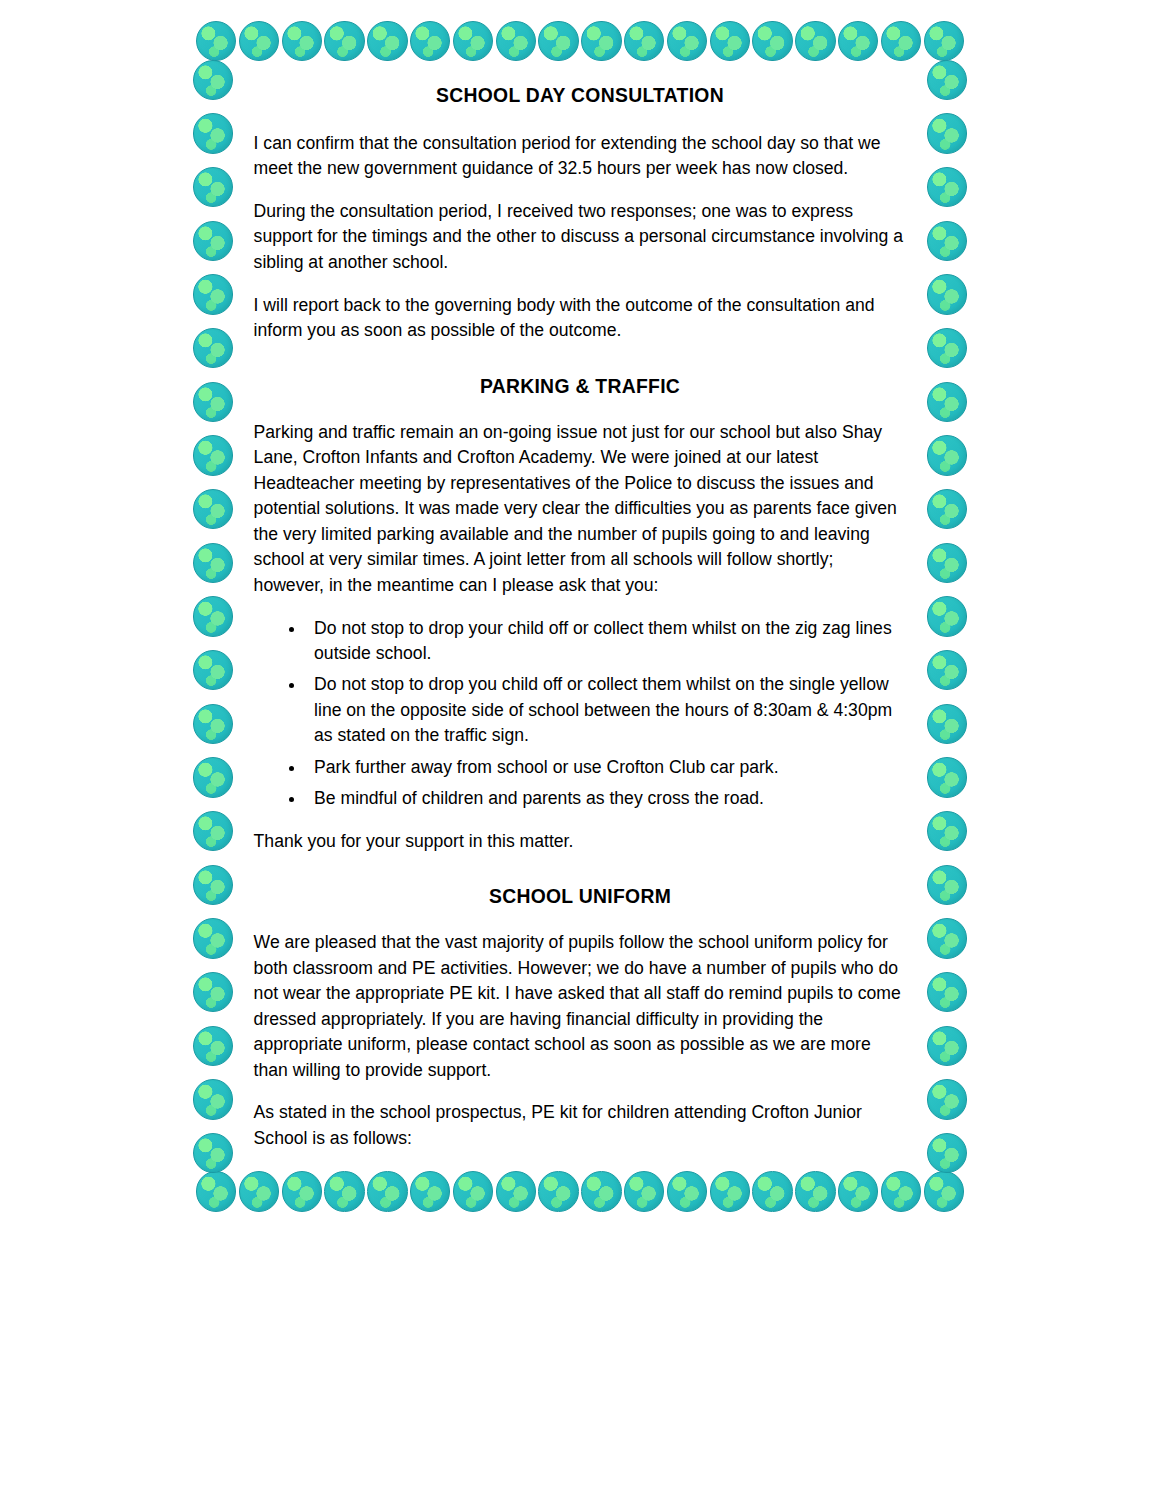SCHOOL DAY CONSULTATION
I can confirm that the consultation period for extending the school day so that we meet the new government guidance of 32.5 hours per week has now closed.
During the consultation period, I received two responses; one was to express support for the timings and the other to discuss a personal circumstance involving a sibling at another school.
I will report back to the governing body with the outcome of the consultation and inform you as soon as possible of the outcome.
PARKING & TRAFFIC
Parking and traffic remain an on-going issue not just for our school but also Shay Lane, Crofton Infants and Crofton Academy. We were joined at our latest Headteacher meeting by representatives of the Police to discuss the issues and potential solutions. It was made very clear the difficulties you as parents face given the very limited parking available and the number of pupils going to and leaving school at very similar times. A joint letter from all schools will follow shortly; however, in the meantime can I please ask that you:
Do not stop to drop your child off or collect them whilst on the zig zag lines outside school.
Do not stop to drop you child off or collect them whilst on the single yellow line on the opposite side of school between the hours of 8:30am & 4:30pm as stated on the traffic sign.
Park further away from school or use Crofton Club car park.
Be mindful of children and parents as they cross the road.
Thank you for your support in this matter.
SCHOOL UNIFORM
We are pleased that the vast majority of pupils follow the school uniform policy for both classroom and PE activities. However; we do have a number of pupils who do not wear the appropriate PE kit. I have asked that all staff do remind pupils to come dressed appropriately. If you are having financial difficulty in providing the appropriate uniform, please contact school as soon as possible as we are more than willing to provide support.
As stated in the school prospectus, PE kit for children attending Crofton Junior School is as follows: